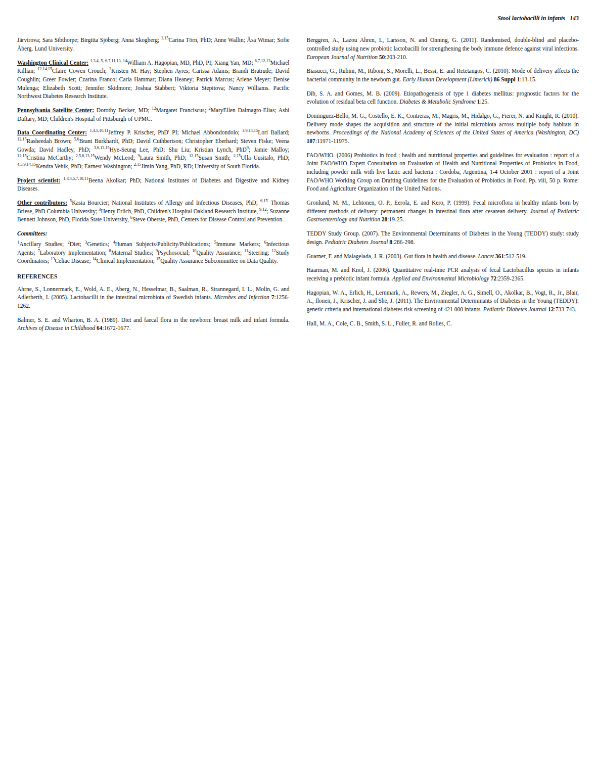Stool lactobacilli in infants 143
Järvirova; Sara Sibthorpe; Birgitta Sjöberg; Anna Skogberg; 3,15Carina Törn, PhD; Anne Wallin; Åsa Wimar; Sofie Åberg. Lund University.
Washington Clinical Center: 1,3,4, 5, 6,7,11,13, 14William A. Hagopian, MD, PhD, PI; Xiang Yan, MD; 6,7,12,13Michael Killian; 12,14,15Claire Cowen Crouch; 2Kristen M. Hay; Stephen Ayres; Carissa Adams; Brandi Bratrude; David Coughlin; Greer Fowler; Czarina Franco; Carla Hammar; Diana Heaney; Patrick Marcus; Arlene Meyer; Denise Mulenga; Elizabeth Scott; Jennifer Skidmore; Joshua Stabbert; Viktoria Stepitova; Nancy Williams. Pacific Northwest Diabetes Research Institute.
Pennsylvania Satellite Center: Dorothy Becker, MD; 12Margaret Franciscus; 2MaryEllen Dalmagro-Elias; Ashi Daftary, MD; Children's Hospital of Pittsburgh of UPMC.
Data Coordinating Center: 1,4,5,10,11Jeffrey P. Krischer, PhD' PI; Michael Abbondondolo; 3,9,14,15Lori Ballard; 12,15Rasheedah Brown; 5,6Brant Burkhardt, PhD; David Cuthbertson; Christopher Eberhard; Steven Fiske; Veena Gowda; David Hadley, PhD; 3,6,13,15Hye-Seung Lee, PhD; Shu Liu; Kristian Lynch, PhD9; Jamie Malloy; 12,15Cristina McCarthy; 2,5,6,13,15Wendy McLeod; 9Laura Smith, PhD; 12,15Susan Smith; 2,15Ulla Uusitalo, PhD; 4,5,9,14,15Kendra Vehik, PhD; Earnest Washington; 2,15Jimin Yang, PhD, RD; University of South Florida.
Project scientist: 1,3,4,5,7,10,11Beena Akolkar; PhD; National Institutes of Diabetes and Digestive and Kidney Diseases.
Other contributors: 5Kasia Bourcier; National Institutes of Allergy and Infectious Diseases, PhD; 6,15' Thomas Briese, PhD Columbia University; 3Henry Erlich, PhD, Children's Hospital Oakland Research Institute, 9,12; Suzanne Bennett Johnson, PhD, Florida State University, 6Steve Oberste, PhD, Centers for Disease Control and Prevention.
Committees:
1Ancillary Studies; 2Diet; 3Genetics; 4Human Subjects/Publicity/Publications; 5Immune Markers; 6Infectious Agents; 7Laboratory Implementation; 8Maternal Studies; 9Psychosocial; 10Quality Assurance; 11Steering; 12Study Coordinators; 13Celiac Disease; 14Clinical Implementation; 15Quality Assurance Subcommittee on Data Quality.
References
Ahrne, S., Lonnermark, E., Wold, A. E., Aberg, N., Hesselmar, B., Saalman, R., Strannegard, I. L., Molin, G. and Adlerberth, I. (2005). Lactobacilli in the intestinal microbiota of Swedish infants. Microbes and Infection 7:1256-1262.
Balmer, S. E. and Wharton, B. A. (1989). Diet and faecal flora in the newborn: breast milk and infant formula. Archives of Disease in Childhood 64:1672-1677.
Berggren, A., Lazou Ahren, I., Larsson, N. and Onning, G. (2011). Randomised, double-blind and placebo-controlled study using new probiotic lactobacilli for strengthening the body immune defence against viral infections. European Journal of Nutrition 50:203-210.
Biasucci, G., Rubini, M., Riboni, S., Morelli, L., Bessi, E. and Retetangos, C. (2010). Mode of delivery affects the bacterial community in the newborn gut. Early Human Development (Limerick) 86 Suppl 1:13-15.
Dib, S. A. and Gomes, M. B. (2009). Etiopathogenesis of type 1 diabetes mellitus: prognostic factors for the evolution of residual beta cell function. Diabetes & Metabolic Syndrome 1:25.
Dominguez-Bello, M. G., Costello, E. K., Contreras, M., Magris, M., Hidalgo, G., Fierer, N. and Knight, R. (2010). Delivery mode shapes the acquisition and structure of the initial microbiota across multiple body habitats in newborns. Proceedings of the National Academy of Sciences of the United States of America (Washington, DC) 107:11971-11975.
FAO/WHO. (2006) Probiotics in food : health and nutritional properties and guidelines for evaluation : report of a Joint FAO/WHO Expert Consultation on Evaluation of Health and Nutritional Properties of Probiotics in Food, including powder milk with live lactic acid bacteria : Cordoba, Argentina, 1-4 October 2001 : report of a Joint FAO/WHO Working Group on Drafting Guidelines for the Evaluation of Probiotics in Food. Pp. viii, 50 p. Rome: Food and Agriculture Organization of the United Nations.
Gronlund, M. M., Lehtonen, O. P., Eerola, E. and Kero, P. (1999). Fecal microflora in healthy infants born by different methods of delivery: permanent changes in intestinal flora after cesarean delivery. Journal of Pediatric Gastroenterology and Nutrition 28:19-25.
TEDDY Study Group. (2007). The Environmental Determinants of Diabetes in the Young (TEDDY) study: study design. Pediatric Diabetes Journal 8:286-298.
Guarner, F. and Malagelada, J. R. (2003). Gut flora in health and disease. Lancet 361:512-519.
Haarman, M. and Knol, J. (2006). Quantitative real-time PCR analysis of fecal Lactobacillus species in infants receiving a prebiotic infant formula. Applied and Environmental Microbiology 72:2359-2365.
Hagopian, W. A., Erlich, H., Lernmark, A., Rewers, M., Ziegler, A. G., Simell, O., Akolkar, B., Vogt, R., Jr., Blair, A., Ilonen, J., Krischer, J. and She, J. (2011). The Environmental Determinants of Diabetes in the Young (TEDDY): genetic criteria and international diabetes risk screening of 421 000 infants. Pediatric Diabetes Journal 12:733-743.
Hall, M. A., Cole, C. B., Smith, S. L., Fuller, R. and Rolles, C.